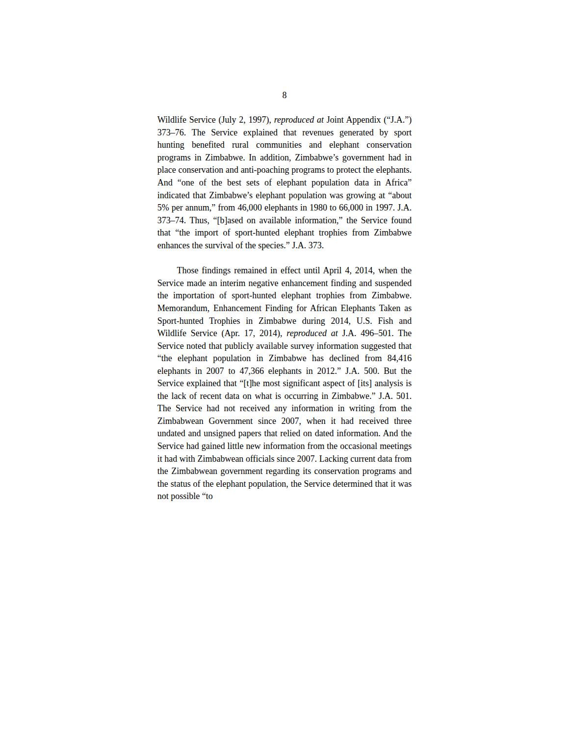8
Wildlife Service (July 2, 1997), reproduced at Joint Appendix (“J.A.”) 373–76. The Service explained that revenues generated by sport hunting benefited rural communities and elephant conservation programs in Zimbabwe. In addition, Zimbabwe’s government had in place conservation and anti-poaching programs to protect the elephants. And “one of the best sets of elephant population data in Africa” indicated that Zimbabwe’s elephant population was growing at “about 5% per annum,” from 46,000 elephants in 1980 to 66,000 in 1997. J.A. 373–74. Thus, “[b]ased on available information,” the Service found that “the import of sport-hunted elephant trophies from Zimbabwe enhances the survival of the species.” J.A. 373.
Those findings remained in effect until April 4, 2014, when the Service made an interim negative enhancement finding and suspended the importation of sport-hunted elephant trophies from Zimbabwe. Memorandum, Enhancement Finding for African Elephants Taken as Sport-hunted Trophies in Zimbabwe during 2014, U.S. Fish and Wildlife Service (Apr. 17, 2014), reproduced at J.A. 496–501. The Service noted that publicly available survey information suggested that “the elephant population in Zimbabwe has declined from 84,416 elephants in 2007 to 47,366 elephants in 2012.” J.A. 500. But the Service explained that “[t]he most significant aspect of [its] analysis is the lack of recent data on what is occurring in Zimbabwe.” J.A. 501. The Service had not received any information in writing from the Zimbabwean Government since 2007, when it had received three undated and unsigned papers that relied on dated information. And the Service had gained little new information from the occasional meetings it had with Zimbabwean officials since 2007. Lacking current data from the Zimbabwean government regarding its conservation programs and the status of the elephant population, the Service determined that it was not possible “to